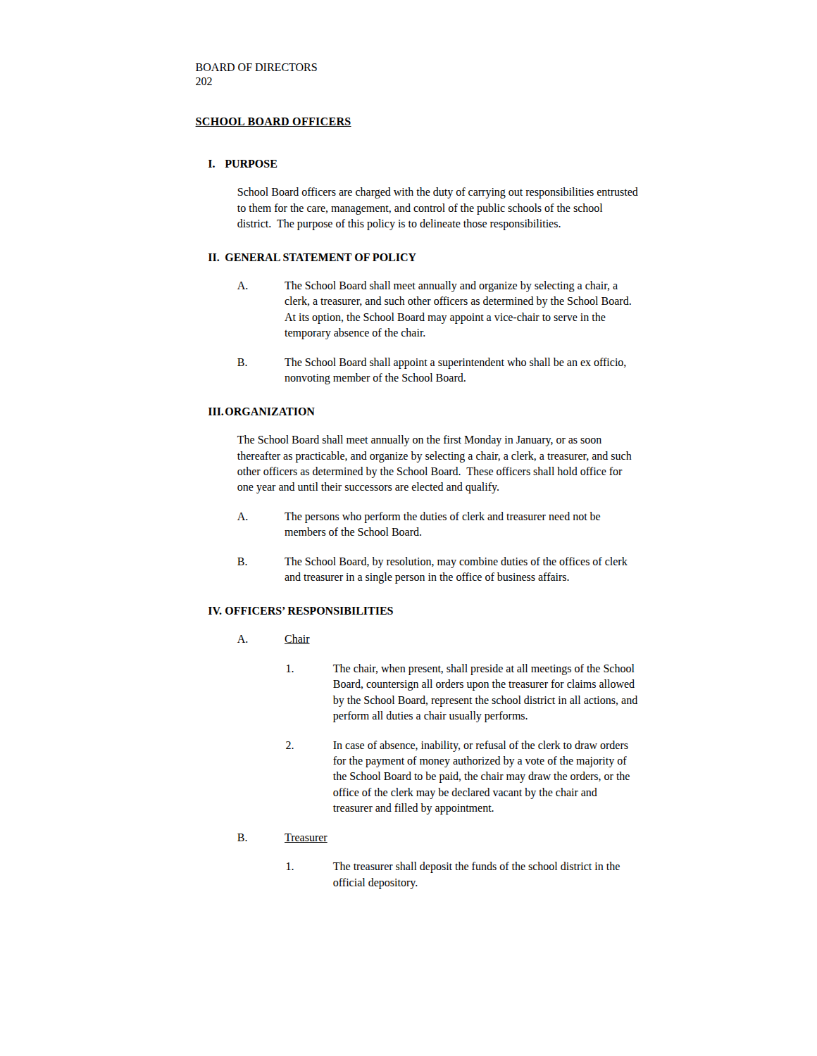BOARD OF DIRECTORS
202
SCHOOL BOARD OFFICERS
I.
PURPOSE
School Board officers are charged with the duty of carrying out responsibilities entrusted to them for the care, management, and control of the public schools of the school district. The purpose of this policy is to delineate those responsibilities.
II.
GENERAL STATEMENT OF POLICY
A.
The School Board shall meet annually and organize by selecting a chair, a clerk, a treasurer, and such other officers as determined by the School Board. At its option, the School Board may appoint a vice-chair to serve in the temporary absence of the chair.
B.
The School Board shall appoint a superintendent who shall be an ex officio, nonvoting member of the School Board.
III.
ORGANIZATION
The School Board shall meet annually on the first Monday in January, or as soon thereafter as practicable, and organize by selecting a chair, a clerk, a treasurer, and such other officers as determined by the School Board. These officers shall hold office for one year and until their successors are elected and qualify.
A.
The persons who perform the duties of clerk and treasurer need not be members of the School Board.
B.
The School Board, by resolution, may combine duties of the offices of clerk and treasurer in a single person in the office of business affairs.
IV.
OFFICERS’ RESPONSIBILITIES
A.
Chair
1.
The chair, when present, shall preside at all meetings of the School Board, countersign all orders upon the treasurer for claims allowed by the School Board, represent the school district in all actions, and perform all duties a chair usually performs.
2.
In case of absence, inability, or refusal of the clerk to draw orders for the payment of money authorized by a vote of the majority of the School Board to be paid, the chair may draw the orders, or the office of the clerk may be declared vacant by the chair and treasurer and filled by appointment.
B.
Treasurer
1.
The treasurer shall deposit the funds of the school district in the official depository.